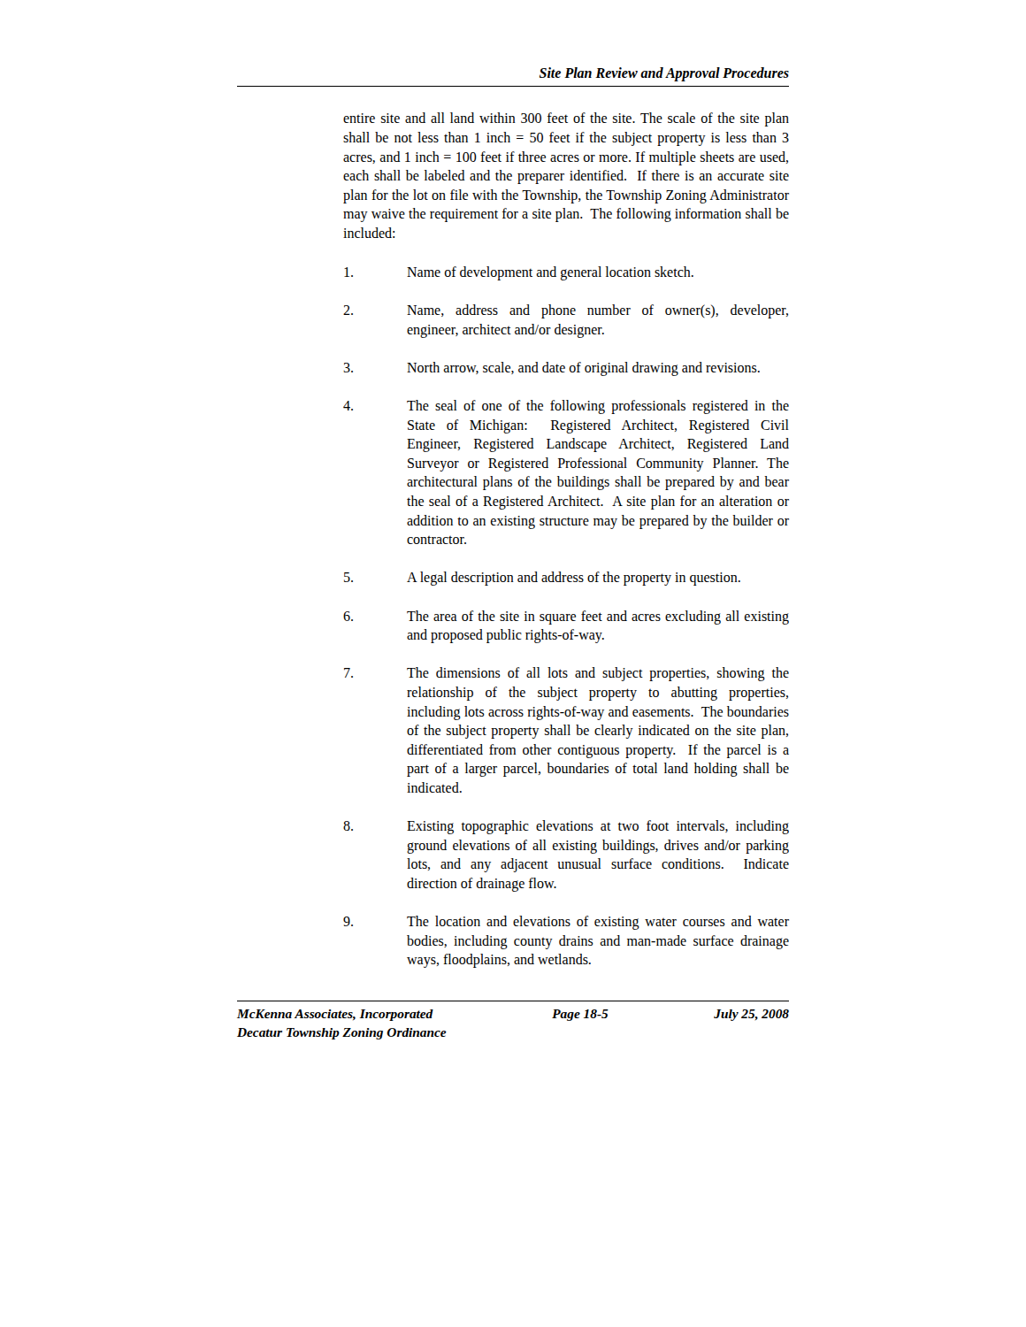Site Plan Review and Approval Procedures
entire site and all land within 300 feet of the site. The scale of the site plan shall be not less than 1 inch = 50 feet if the subject property is less than 3 acres, and 1 inch = 100 feet if three acres or more. If multiple sheets are used, each shall be labeled and the preparer identified. If there is an accurate site plan for the lot on file with the Township, the Township Zoning Administrator may waive the requirement for a site plan. The following information shall be included:
1. Name of development and general location sketch.
2. Name, address and phone number of owner(s), developer, engineer, architect and/or designer.
3. North arrow, scale, and date of original drawing and revisions.
4. The seal of one of the following professionals registered in the State of Michigan: Registered Architect, Registered Civil Engineer, Registered Landscape Architect, Registered Land Surveyor or Registered Professional Community Planner. The architectural plans of the buildings shall be prepared by and bear the seal of a Registered Architect. A site plan for an alteration or addition to an existing structure may be prepared by the builder or contractor.
5. A legal description and address of the property in question.
6. The area of the site in square feet and acres excluding all existing and proposed public rights-of-way.
7. The dimensions of all lots and subject properties, showing the relationship of the subject property to abutting properties, including lots across rights-of-way and easements. The boundaries of the subject property shall be clearly indicated on the site plan, differentiated from other contiguous property. If the parcel is a part of a larger parcel, boundaries of total land holding shall be indicated.
8. Existing topographic elevations at two foot intervals, including ground elevations of all existing buildings, drives and/or parking lots, and any adjacent unusual surface conditions. Indicate direction of drainage flow.
9. The location and elevations of existing water courses and water bodies, including county drains and man-made surface drainage ways, floodplains, and wetlands.
McKenna Associates, Incorporated
Decatur Township Zoning Ordinance
Page 18-5
July 25, 2008